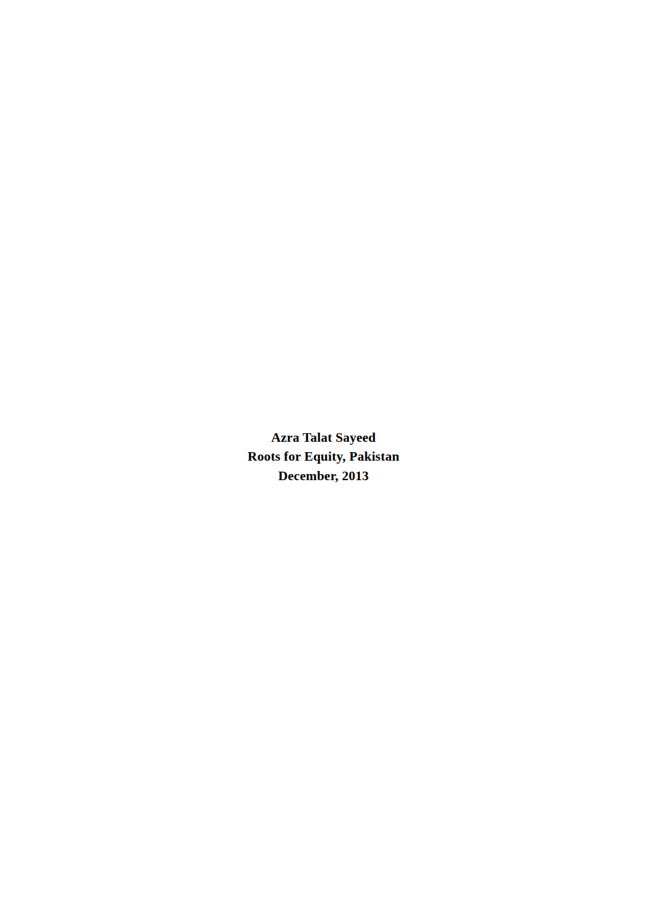Azra Talat Sayeed
Roots for Equity, Pakistan
December, 2013